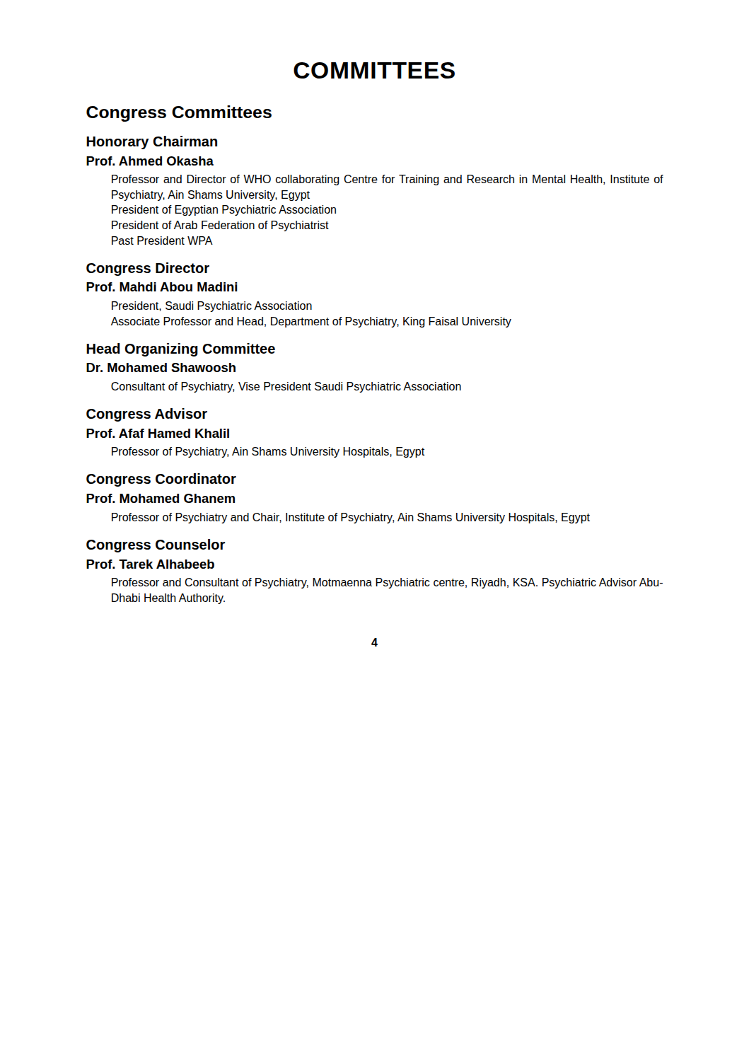COMMITTEES
Congress Committees
Honorary Chairman
Prof. Ahmed Okasha
Professor and Director of WHO collaborating Centre for Training and Research in Mental Health, Institute of Psychiatry, Ain Shams University, Egypt
President of Egyptian Psychiatric Association
President of Arab Federation of Psychiatrist
Past President WPA
Congress Director
Prof. Mahdi Abou Madini
President, Saudi Psychiatric Association
Associate Professor and Head, Department of Psychiatry, King Faisal University
Head Organizing Committee
Dr. Mohamed Shawoosh
Consultant of Psychiatry, Vise President Saudi Psychiatric Association
Congress Advisor
Prof. Afaf Hamed Khalil
Professor of Psychiatry, Ain Shams University Hospitals, Egypt
Congress Coordinator
Prof. Mohamed Ghanem
Professor of Psychiatry and Chair, Institute of Psychiatry, Ain Shams University Hospitals, Egypt
Congress Counselor
Prof. Tarek Alhabeeb
Professor and Consultant of Psychiatry, Motmaenna Psychiatric centre, Riyadh, KSA. Psychiatric Advisor Abu- Dhabi Health Authority.
4